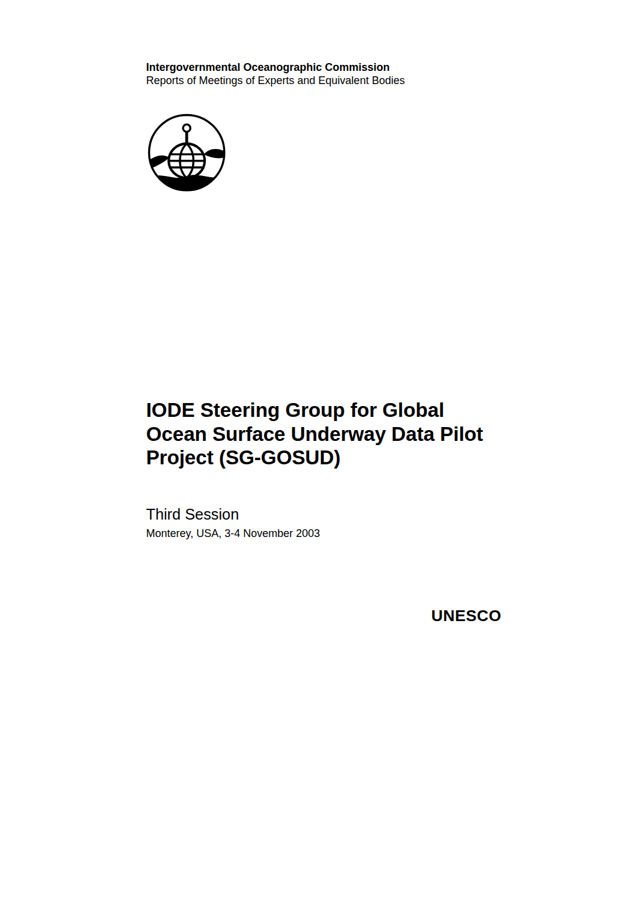Intergovernmental Oceanographic Commission
Reports of Meetings of Experts and Equivalent Bodies
IODE Steering Group for Global Ocean Surface Underway Data Pilot Project (SG-GOSUD)
Third Session
Monterey, USA, 3-4 November 2003
UNESCO